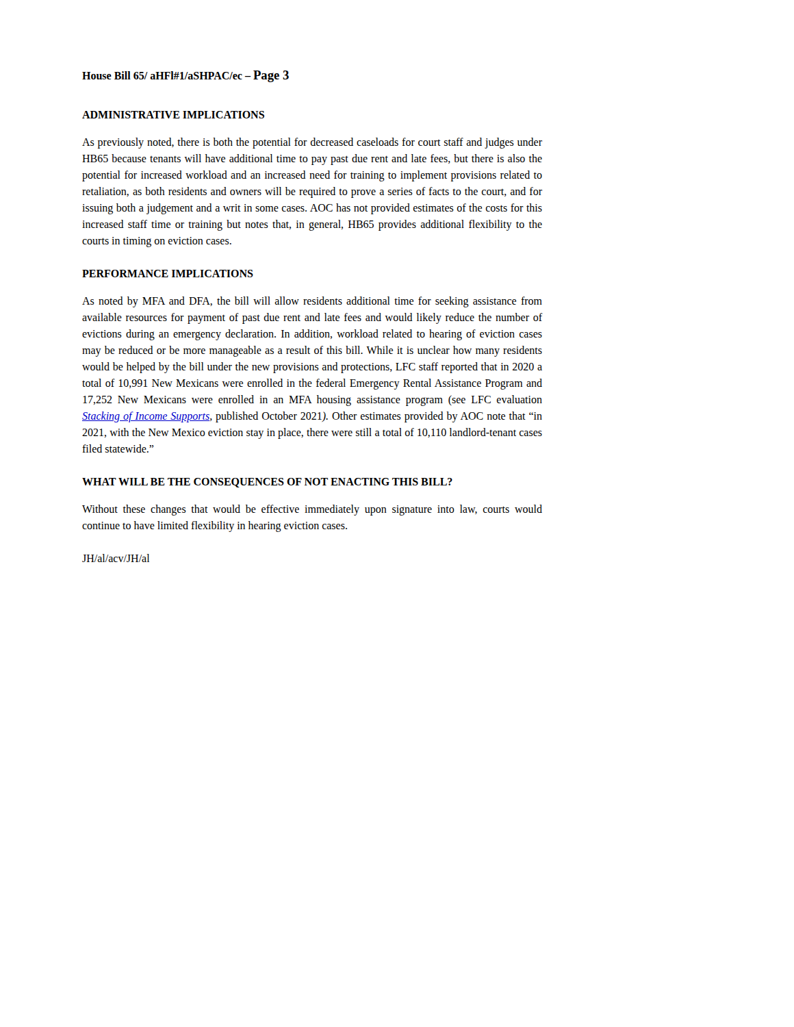House Bill 65/ aHFl#1/aSHPAC/ec – Page 3
Administrative Implications
As previously noted, there is both the potential for decreased caseloads for court staff and judges under HB65 because tenants will have additional time to pay past due rent and late fees, but there is also the potential for increased workload and an increased need for training to implement provisions related to retaliation, as both residents and owners will be required to prove a series of facts to the court, and for issuing both a judgement and a writ in some cases. AOC has not provided estimates of the costs for this increased staff time or training but notes that, in general, HB65 provides additional flexibility to the courts in timing on eviction cases.
Performance Implications
As noted by MFA and DFA, the bill will allow residents additional time for seeking assistance from available resources for payment of past due rent and late fees and would likely reduce the number of evictions during an emergency declaration. In addition, workload related to hearing of eviction cases may be reduced or be more manageable as a result of this bill. While it is unclear how many residents would be helped by the bill under the new provisions and protections, LFC staff reported that in 2020 a total of 10,991 New Mexicans were enrolled in the federal Emergency Rental Assistance Program and 17,252 New Mexicans were enrolled in an MFA housing assistance program (see LFC evaluation Stacking of Income Supports, published October 2021). Other estimates provided by AOC note that “in 2021, with the New Mexico eviction stay in place, there were still a total of 10,110 landlord-tenant cases filed statewide.”
What Will Be the Consequences of Not Enacting This Bill?
Without these changes that would be effective immediately upon signature into law, courts would continue to have limited flexibility in hearing eviction cases.
JH/al/acv/JH/al